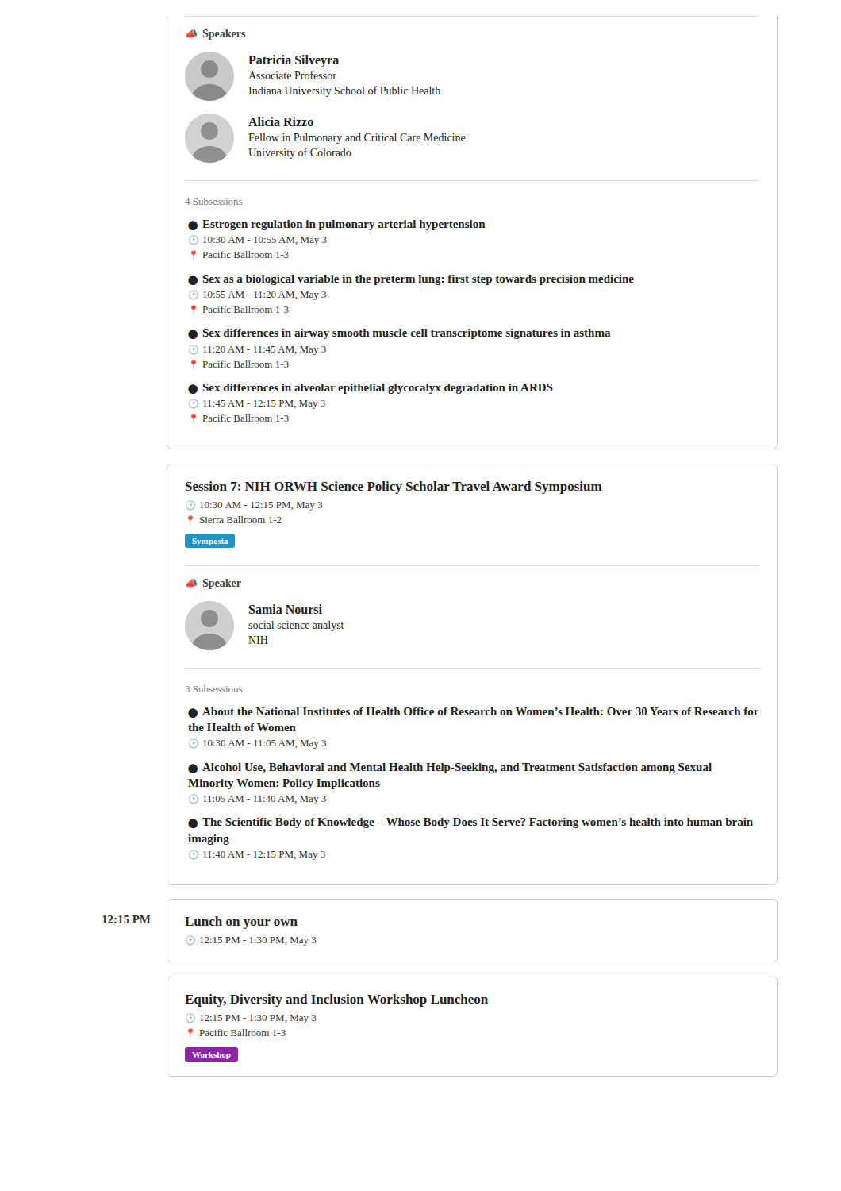Speakers
Patricia Silveyra
Associate Professor
Indiana University School of Public Health
Alicia Rizzo
Fellow in Pulmonary and Critical Care Medicine
University of Colorado
4 Subsessions
⬤Estrogen regulation in pulmonary arterial hypertension
🕑10:30 AM - 10:55 AM, May 3
📍Pacific Ballroom 1-3
⬤Sex as a biological variable in the preterm lung: first step towards precision medicine
🕑10:55 AM - 11:20 AM, May 3
📍Pacific Ballroom 1-3
⬤Sex differences in airway smooth muscle cell transcriptome signatures in asthma
🕑11:20 AM - 11:45 AM, May 3
📍Pacific Ballroom 1-3
⬤Sex differences in alveolar epithelial glycocalyx degradation in ARDS
🕑11:45 AM - 12:15 PM, May 3
📍Pacific Ballroom 1-3
Session 7: NIH ORWH Science Policy Scholar Travel Award Symposium
🕑10:30 AM - 12:15 PM, May 3
📍Sierra Ballroom 1-2
Symposia
Speaker
Samia Noursi
social science analyst
NIH
3 Subsessions
⬤About the National Institutes of Health Office of Research on Women’s Health: Over 30 Years of Research for the Health of Women
🕑10:30 AM - 11:05 AM, May 3
⬤Alcohol Use, Behavioral and Mental Health Help-Seeking, and Treatment Satisfaction among Sexual Minority Women: Policy Implications
🕑11:05 AM - 11:40 AM, May 3
⬤The Scientific Body of Knowledge – Whose Body Does It Serve? Factoring women’s health into human brain imaging
🕑11:40 AM - 12:15 PM, May 3
12:15 PM
Lunch on your own
🕑12:15 PM - 1:30 PM, May 3
Equity, Diversity and Inclusion Workshop Luncheon
🕑12:15 PM - 1:30 PM, May 3
📍Pacific Ballroom 1-3
Workshop